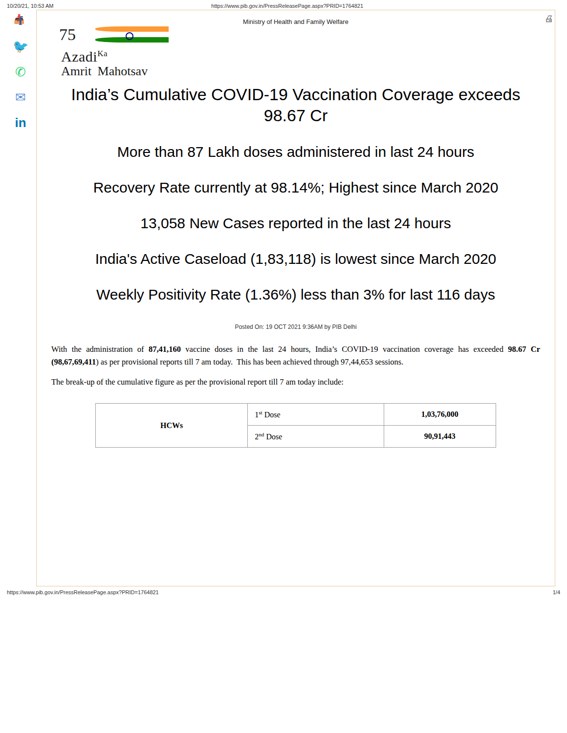10/20/21, 10:53 AM https://www.pib.gov.in/PressReleasePage.aspx?PRID=1764821
📥 🖨
f 🐦 ✆ ✉ in
Ministry of Health and Family Welfare
75
AzadiKa
Amrit Mahotsav
India’s Cumulative COVID-19 Vaccination Coverage exceeds 98.67 Cr
More than 87 Lakh doses administered in last 24 hours
Recovery Rate currently at 98.14%; Highest since March 2020
13,058 New Cases reported in the last 24 hours
India's Active Caseload (1,83,118) is lowest since March 2020
Weekly Positivity Rate (1.36%) less than 3% for last 116 days
Posted On: 19 OCT 2021 9:36AM by PIB Delhi
With the administration of 87,41,160 vaccine doses in the last 24 hours, India’s COVID-19 vaccination coverage has exceeded 98.67 Cr (98,67,69,411) as per provisional reports till 7 am today. This has been achieved through 97,44,653 sessions.
The break-up of the cumulative figure as per the provisional report till 7 am today include:
| HCWs | 1 st Dose | 1,03,76,000 |
| 2 nd Dose | 90,91,443 |
https://www.pib.gov.in/PressReleasePage.aspx?PRID=1764821 1/4